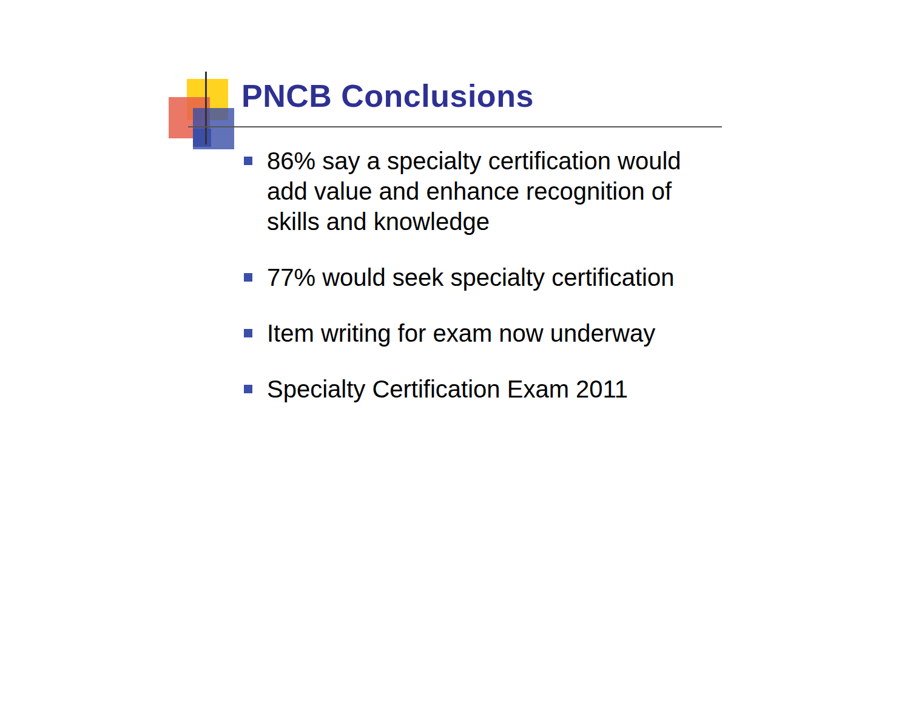PNCB Conclusions
86% say a specialty certification would add value and enhance recognition of skills and knowledge
77% would seek specialty certification
Item writing for exam now underway
Specialty Certification Exam 2011